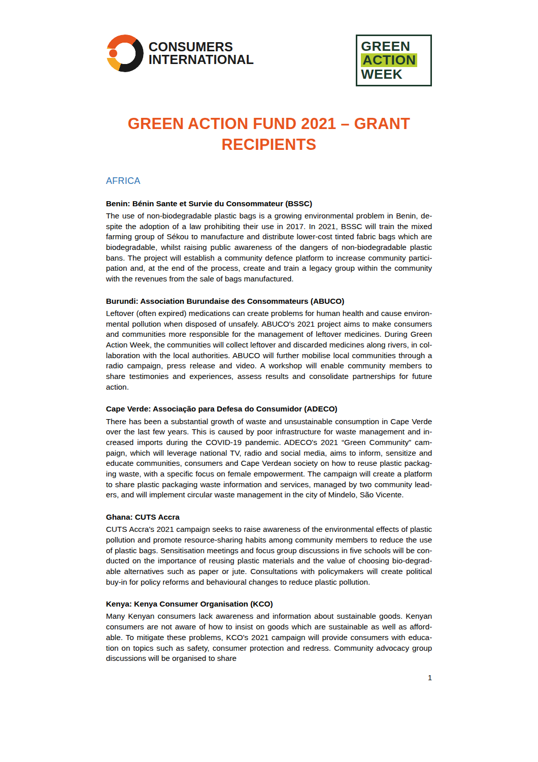Consumers
International
Green
Action
Week
Green Action Fund 2021 – Grant Recipients
AFRICA
Benin: Bénin Sante et Survie du Consommateur (BSSC)
The use of non-biodegradable plastic bags is a growing environmental problem in Benin, despite the adoption of a law prohibiting their use in 2017. In 2021, BSSC will train the mixed farming group of Sékou to manufacture and distribute lower-cost tinted fabric bags which are biodegradable, whilst raising public awareness of the dangers of non-biodegradable plastic bans. The project will establish a community defence platform to increase community participation and, at the end of the process, create and train a legacy group within the community with the revenues from the sale of bags manufactured.
Burundi: Association Burundaise des Consommateurs (ABUCO)
Leftover (often expired) medications can create problems for human health and cause environmental pollution when disposed of unsafely. ABUCO's 2021 project aims to make consumers and communities more responsible for the management of leftover medicines. During Green Action Week, the communities will collect leftover and discarded medicines along rivers, in collaboration with the local authorities. ABUCO will further mobilise local communities through a radio campaign, press release and video. A workshop will enable community members to share testimonies and experiences, assess results and consolidate partnerships for future action.
Cape Verde: Associação para Defesa do Consumidor (ADECO)
There has been a substantial growth of waste and unsustainable consumption in Cape Verde over the last few years. This is caused by poor infrastructure for waste management and increased imports during the COVID-19 pandemic. ADECO's 2021 “Green Community” campaign, which will leverage national TV, radio and social media, aims to inform, sensitize and educate communities, consumers and Cape Verdean society on how to reuse plastic packaging waste, with a specific focus on female empowerment. The campaign will create a platform to share plastic packaging waste information and services, managed by two community leaders, and will implement circular waste management in the city of Mindelo, São Vicente.
Ghana: CUTS Accra
CUTS Accra's 2021 campaign seeks to raise awareness of the environmental effects of plastic pollution and promote resource-sharing habits among community members to reduce the use of plastic bags. Sensitisation meetings and focus group discussions in five schools will be conducted on the importance of reusing plastic materials and the value of choosing bio-degradable alternatives such as paper or jute. Consultations with policymakers will create political buy-in for policy reforms and behavioural changes to reduce plastic pollution.
Kenya: Kenya Consumer Organisation (KCO)
Many Kenyan consumers lack awareness and information about sustainable goods. Kenyan consumers are not aware of how to insist on goods which are sustainable as well as affordable. To mitigate these problems, KCO's 2021 campaign will provide consumers with education on topics such as safety, consumer protection and redress. Community advocacy group discussions will be organised to share
1